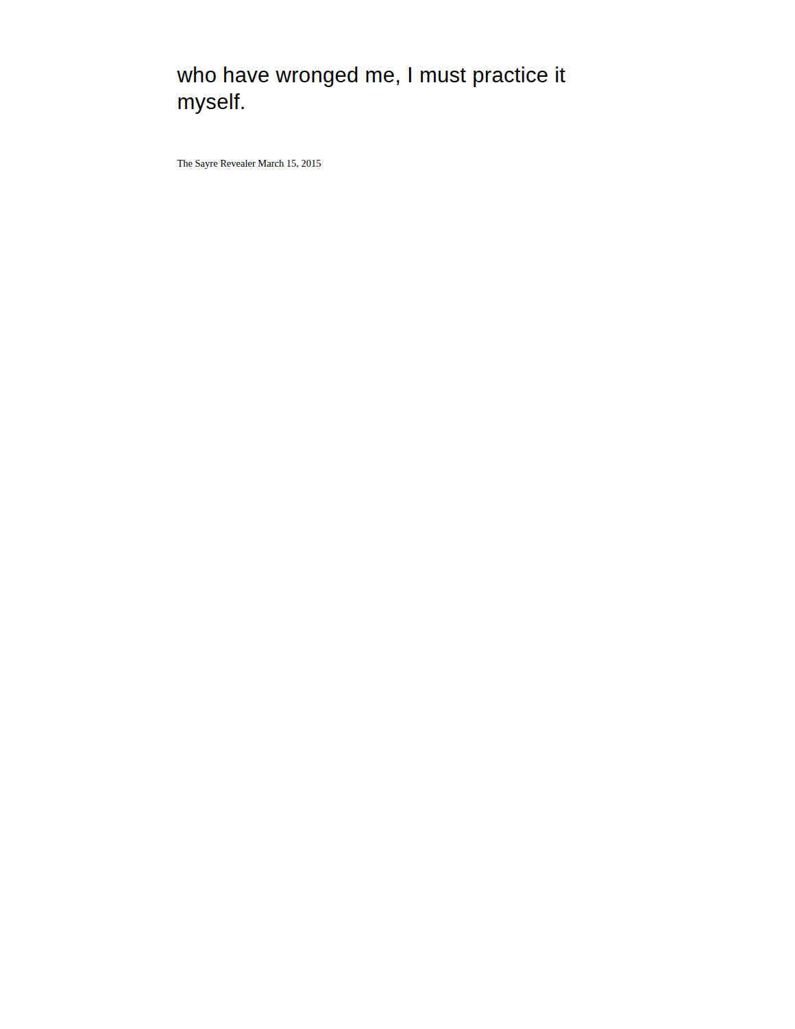who have wronged me, I must practice it myself.
The Sayre Revealer March 15, 2015